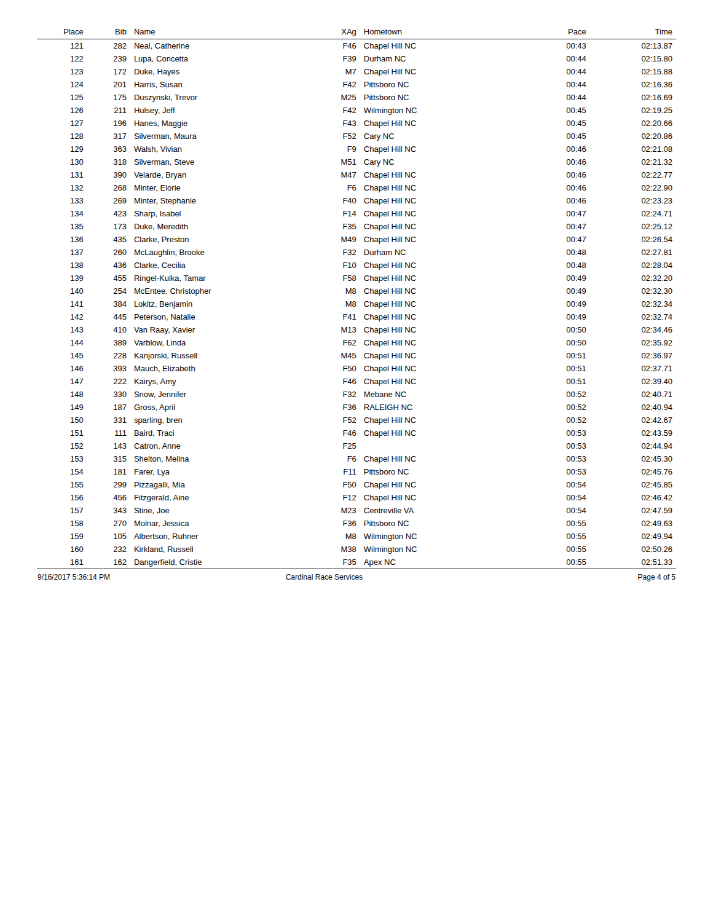| Place | Bib | Name | XAg | Hometown | Pace | Time |
| --- | --- | --- | --- | --- | --- | --- |
| 121 | 282 | Neal, Catherine | F46 | Chapel Hill NC | 00:43 | 02:13.87 |
| 122 | 239 | Lupa, Concetta | F39 | Durham NC | 00:44 | 02:15.80 |
| 123 | 172 | Duke, Hayes | M7 | Chapel Hill NC | 00:44 | 02:15.88 |
| 124 | 201 | Harris, Susan | F42 | Pittsboro NC | 00:44 | 02:16.36 |
| 125 | 175 | Duszynski, Trevor | M25 | Pittsboro NC | 00:44 | 02:16.69 |
| 126 | 211 | Hulsey, Jeff | F42 | Wilmington NC | 00:45 | 02:19.25 |
| 127 | 196 | Hanes, Maggie | F43 | Chapel Hill NC | 00:45 | 02:20.66 |
| 128 | 317 | Silverman, Maura | F52 | Cary NC | 00:45 | 02:20.86 |
| 129 | 363 | Walsh, Vivian | F9 | Chapel Hill NC | 00:46 | 02:21.08 |
| 130 | 318 | Silverman, Steve | M51 | Cary NC | 00:46 | 02:21.32 |
| 131 | 390 | Velarde, Bryan | M47 | Chapel Hill NC | 00:46 | 02:22.77 |
| 132 | 268 | Minter, Elorie | F6 | Chapel Hill NC | 00:46 | 02:22.90 |
| 133 | 269 | Minter, Stephanie | F40 | Chapel Hill NC | 00:46 | 02:23.23 |
| 134 | 423 | Sharp, Isabel | F14 | Chapel Hill NC | 00:47 | 02:24.71 |
| 135 | 173 | Duke, Meredith | F35 | Chapel Hill NC | 00:47 | 02:25.12 |
| 136 | 435 | Clarke, Preston | M49 | Chapel Hill NC | 00:47 | 02:26.54 |
| 137 | 260 | McLaughlin, Brooke | F32 | Durham NC | 00:48 | 02:27.81 |
| 138 | 436 | Clarke, Cecilia | F10 | Chapel Hill NC | 00:48 | 02:28.04 |
| 139 | 455 | Ringel-Kulka, Tamar | F58 | Chapel Hill NC | 00:49 | 02:32.20 |
| 140 | 254 | McEntee, Christopher | M8 | Chapel Hill NC | 00:49 | 02:32.30 |
| 141 | 384 | Lokitz, Benjamin | M8 | Chapel Hill NC | 00:49 | 02:32.34 |
| 142 | 445 | Peterson, Natalie | F41 | Chapel Hill NC | 00:49 | 02:32.74 |
| 143 | 410 | Van Raay, Xavier | M13 | Chapel Hill NC | 00:50 | 02:34.46 |
| 144 | 389 | Varblow, Linda | F62 | Chapel Hill NC | 00:50 | 02:35.92 |
| 145 | 228 | Kanjorski, Russell | M45 | Chapel Hill NC | 00:51 | 02:36.97 |
| 146 | 393 | Mauch, Elizabeth | F50 | Chapel Hill NC | 00:51 | 02:37.71 |
| 147 | 222 | Kairys, Amy | F46 | Chapel Hill NC | 00:51 | 02:39.40 |
| 148 | 330 | Snow, Jennifer | F32 | Mebane NC | 00:52 | 02:40.71 |
| 149 | 187 | Gross, April | F36 | RALEIGH NC | 00:52 | 02:40.94 |
| 150 | 331 | sparling, bren | F52 | Chapel Hill NC | 00:52 | 02:42.67 |
| 151 | 111 | Baird, Traci | F46 | Chapel Hill NC | 00:53 | 02:43.59 |
| 152 | 143 | Catron, Anne | F25 | | 00:53 | 02:44.94 |
| 153 | 315 | Shelton, Melina | F6 | Chapel Hill NC | 00:53 | 02:45.30 |
| 154 | 181 | Farer, Lya | F11 | Pittsboro NC | 00:53 | 02:45.76 |
| 155 | 299 | Pizzagalli, Mia | F50 | Chapel Hill NC | 00:54 | 02:45.85 |
| 156 | 456 | Fitzgerald, Aine | F12 | Chapel Hill NC | 00:54 | 02:46.42 |
| 157 | 343 | Stine, Joe | M23 | Centreville VA | 00:54 | 02:47.59 |
| 158 | 270 | Molnar, Jessica | F36 | Pittsboro NC | 00:55 | 02:49.63 |
| 159 | 105 | Albertson, Ruhner | M8 | Wilmington NC | 00:55 | 02:49.94 |
| 160 | 232 | Kirkland, Russell | M38 | Wilmington NC | 00:55 | 02:50.26 |
| 161 | 162 | Dangerfield, Cristie | F35 | Apex NC | 00:55 | 02:51.33 |
| 9/16/2017 5:36:14 PM | Cardinal Race Services | Page 4 of 5 |